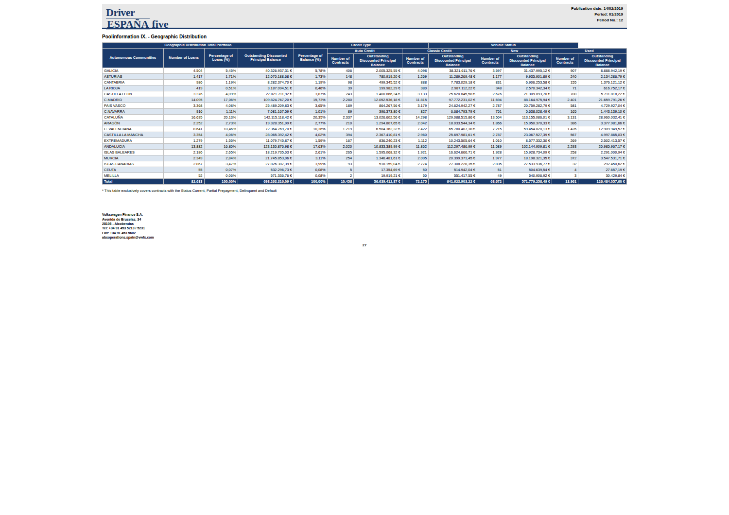Driver
ESPAÑA five
Publication date: 14/02/2019
Period: 01/2019
Period No.: 12
Poolinformation IX. - Geographic Distribution
| Geographic Distribution Total Portfolio | Credit Type | Vehicle Status |
| --- | --- | --- |
| Autonomous Communities | Number of Loans | Percentage of Loans (%) | Outstanding Discounted Principal Balance | Percentage of Balance (%) | Auto Credit | Classic Credit | New | Used |
| Number of Contracts | Outstanding Discounted Principal Balance | Number of Contracts | Outstanding Discounted Principal Balance | Number of Contracts | Outstanding Discounted Principal Balance | Number of Contracts | Outstanding Discounted Principal Balance |
| GALICIA | 4.504 | 5,45% | 40.326.937,31 € | 5,78% | 406 | 2.005.325,55 € | 4.098 | 38.321.611,76 € | 3.597 | 31.437.995,12 € | 907 | 8.888.942,19 € |
| ASTURIAS | 1.417 | 1,71% | 12.070.188,68 € | 1,73% | 148 | 780.919,20 € | 1.269 | 11.289.269,48 € | 1.177 | 9.935.901,89 € | 240 | 2.134.286,79 € |
| CANTABRIA | 986 | 1,19% | 8.282.374,70 € | 1,19% | 98 | 499.345,52 € | 888 | 7.783.029,18 € | 831 | 6.906.253,58 € | 155 | 1.376.121,12 € |
| LA RIOJA | 419 | 0,51% | 3.187.094,51 € | 0,46% | 39 | 199.982,29 € | 380 | 2.987.112,22 € | 348 | 2.570.342,34 € | 71 | 616.752,17 € |
| CASTILLA LEON | 3.376 | 4,09% | 27.021.711,92 € | 3,87% | 243 | 1.400.866,34 € | 3.133 | 25.620.845,58 € | 2.676 | 21.309.893,70 € | 700 | 5.711.818,22 € |
| C.MADRID | 14.095 | 17,06% | 109.824.767,20 € | 15,73% | 2.280 | 12.052.536,18 € | 11.815 | 97.772.231,02 € | 11.694 | 88.164.975,94 € | 2.401 | 21.659.791,26 € |
| PAIS VASCO | 3.368 | 4,08% | 25.489.209,83 € | 3,65% | 189 | 864.267,56 € | 3.179 | 24.624.942,27 € | 2.787 | 20.759.282,79 € | 581 | 4.729.927,04 € |
| C.NAVARRA | 916 | 1,11% | 7.081.167,59 € | 1,01% | 89 | 396.373,80 € | 827 | 6.684.793,79 € | 751 | 5.638.028,49 € | 165 | 1.443.139,10 € |
| CATALUÑA | 16.635 | 20,13% | 142.115.118,42 € | 20,35% | 2.337 | 13.026.602,56 € | 14.298 | 129.088.515,86 € | 13.504 | 113.155.086,01 € | 3.131 | 28.960.032,41 € |
| ARAGÓN | 2.252 | 2,73% | 19.328.351,99 € | 2,77% | 210 | 1.294.807,65 € | 2.042 | 18.033.544,34 € | 1.866 | 15.950.370,33 € | 386 | 3.377.981,66 € |
| C. VALENCIANA | 8.641 | 10,46% | 72.364.769,70 € | 10,36% | 1.219 | 6.584.362,32 € | 7.422 | 65.780.407,38 € | 7.215 | 59.454.820,13 € | 1.426 | 12.909.949,57 € |
| CASTILLA LA MANCHA | 3.354 | 4,06% | 28.065.392,42 € | 4,02% | 394 | 2.367.410,81 € | 2.960 | 25.697.981,61 € | 2.787 | 23.067.527,39 € | 567 | 4.997.865,03 € |
| EXTREMADURA | 1.279 | 1,55% | 11.079.745,87 € | 1,59% | 167 | 836.240,23 € | 1.112 | 10.243.505,64 € | 1.010 | 8.577.332,30 € | 269 | 2.502.413,57 € |
| ANDALUCIA | 13.882 | 16,80% | 123.130.876,98 € | 17,63% | 2.020 | 10.833.389,99 € | 11.862 | 112.297.486,99 € | 11.589 | 102.144.909,81 € | 2.293 | 20.985.967,17 € |
| ISLAS BALEARES | 2.186 | 2,65% | 18.219.735,03 € | 2,61% | 265 | 1.595.068,32 € | 1.921 | 16.624.666,71 € | 1.928 | 15.928.734,09 € | 258 | 2.291.000,94 € |
| MURCIA | 2.349 | 2,84% | 21.745.853,06 € | 3,11% | 254 | 1.346.481,61 € | 2.095 | 20.399.371,45 € | 1.977 | 18.198.321,35 € | 372 | 3.547.531,71 € |
| ISLAS CANARIAS | 2.867 | 3,47% | 27.826.387,39 € | 3,99% | 93 | 518.159,04 € | 2.774 | 27.308.228,35 € | 2.835 | 27.533.936,77 € | 32 | 292.450,62 € |
| CEUTA | 55 | 0,07% | 532.296,73 € | 0,08% | 5 | 17.354,69 € | 50 | 514.942,04 € | 51 | 504.639,54 € | 4 | 27.657,19 € |
| MELILLA | 52 | 0,06% | 571.336,76 € | 0,08% | 2 | 19.919,21 € | 50 | 551.417,55 € | 49 | 540.906,92 € | 3 | 30.429,84 € |
| Total | 82.633 | 100,00% | 698.263.316,09 € | 100,00% | 10.458 | 56.639.412,87 € | 72.175 | 641.623.903,22 € | 68.672 | 571.779.258,49 € | 13.961 | 126.484.057,60 € |
* This table exclusively covers contracts with the Status Current, Partial Prepayment, Delinquent and Default
Volkswagen Finance S.A.
Avenida de Bruselas, 34
28108 - Alcobendas
Tel: +34 91 453 5213 / 5231
Fax: +34 91 453 5602
absoperations.spain@vwfs.com
27